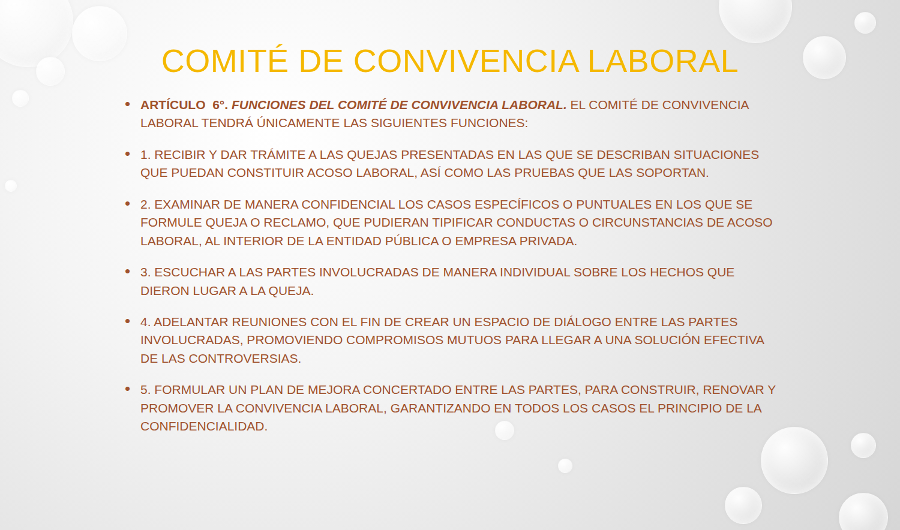Comité de Convivencia Laboral
Artículo 6°. Funciones del Comité de Convivencia Laboral. El Comité de Convivencia Laboral tendrá únicamente las siguientes funciones:
1. Recibir y dar trámite a las quejas presentadas en las que se describan situaciones que puedan constituir acoso laboral, así como las pruebas que las soportan.
2. Examinar de manera confidencial los casos específicos o puntuales en los que se formule queja o reclamo, que pudieran tipificar conductas o circunstancias de acoso laboral, al interior de la entidad pública o empresa privada.
3. Escuchar a las partes involucradas de manera individual sobre los hechos que dieron lugar a la queja.
4. Adelantar reuniones con el fin de crear un espacio de diálogo entre las partes involucradas, promoviendo compromisos mutuos para llegar a una solución efectiva de las controversias.
5. Formular un plan de mejora concertado entre las partes, para construir, renovar y promover la convivencia laboral, garantizando en todos los casos el principio de la confidencialidad.